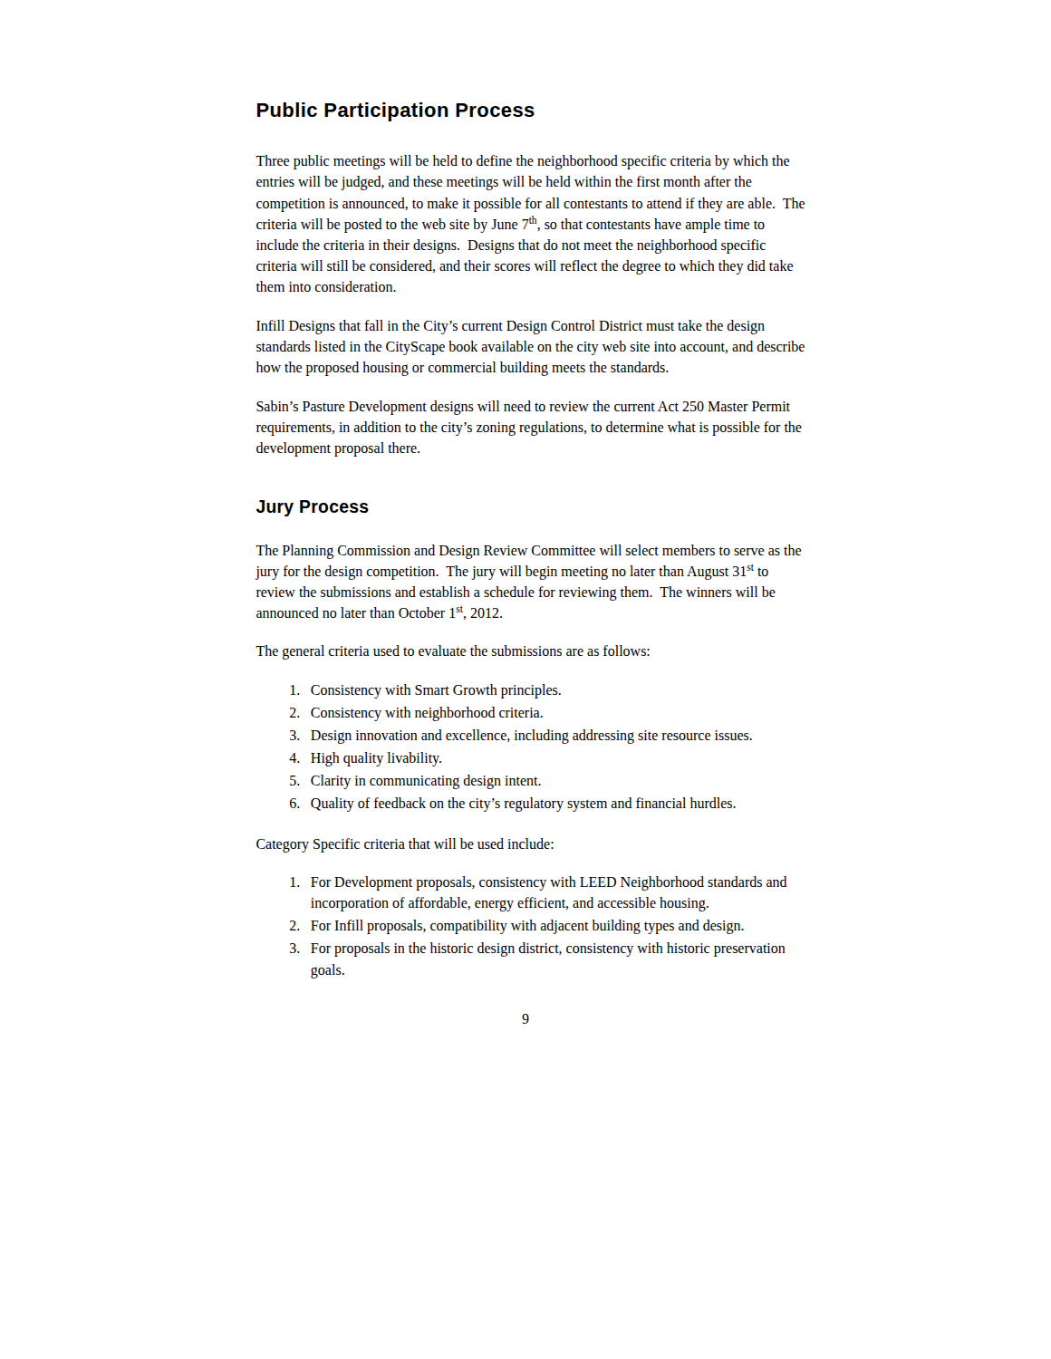Public Participation Process
Three public meetings will be held to define the neighborhood specific criteria by which the entries will be judged, and these meetings will be held within the first month after the competition is announced, to make it possible for all contestants to attend if they are able. The criteria will be posted to the web site by June 7th, so that contestants have ample time to include the criteria in their designs. Designs that do not meet the neighborhood specific criteria will still be considered, and their scores will reflect the degree to which they did take them into consideration.
Infill Designs that fall in the City’s current Design Control District must take the design standards listed in the CityScape book available on the city web site into account, and describe how the proposed housing or commercial building meets the standards.
Sabin’s Pasture Development designs will need to review the current Act 250 Master Permit requirements, in addition to the city’s zoning regulations, to determine what is possible for the development proposal there.
Jury Process
The Planning Commission and Design Review Committee will select members to serve as the jury for the design competition. The jury will begin meeting no later than August 31st to review the submissions and establish a schedule for reviewing them. The winners will be announced no later than October 1st, 2012.
The general criteria used to evaluate the submissions are as follows:
Consistency with Smart Growth principles.
Consistency with neighborhood criteria.
Design innovation and excellence, including addressing site resource issues.
High quality livability.
Clarity in communicating design intent.
Quality of feedback on the city’s regulatory system and financial hurdles.
Category Specific criteria that will be used include:
For Development proposals, consistency with LEED Neighborhood standards and incorporation of affordable, energy efficient, and accessible housing.
For Infill proposals, compatibility with adjacent building types and design.
For proposals in the historic design district, consistency with historic preservation goals.
9